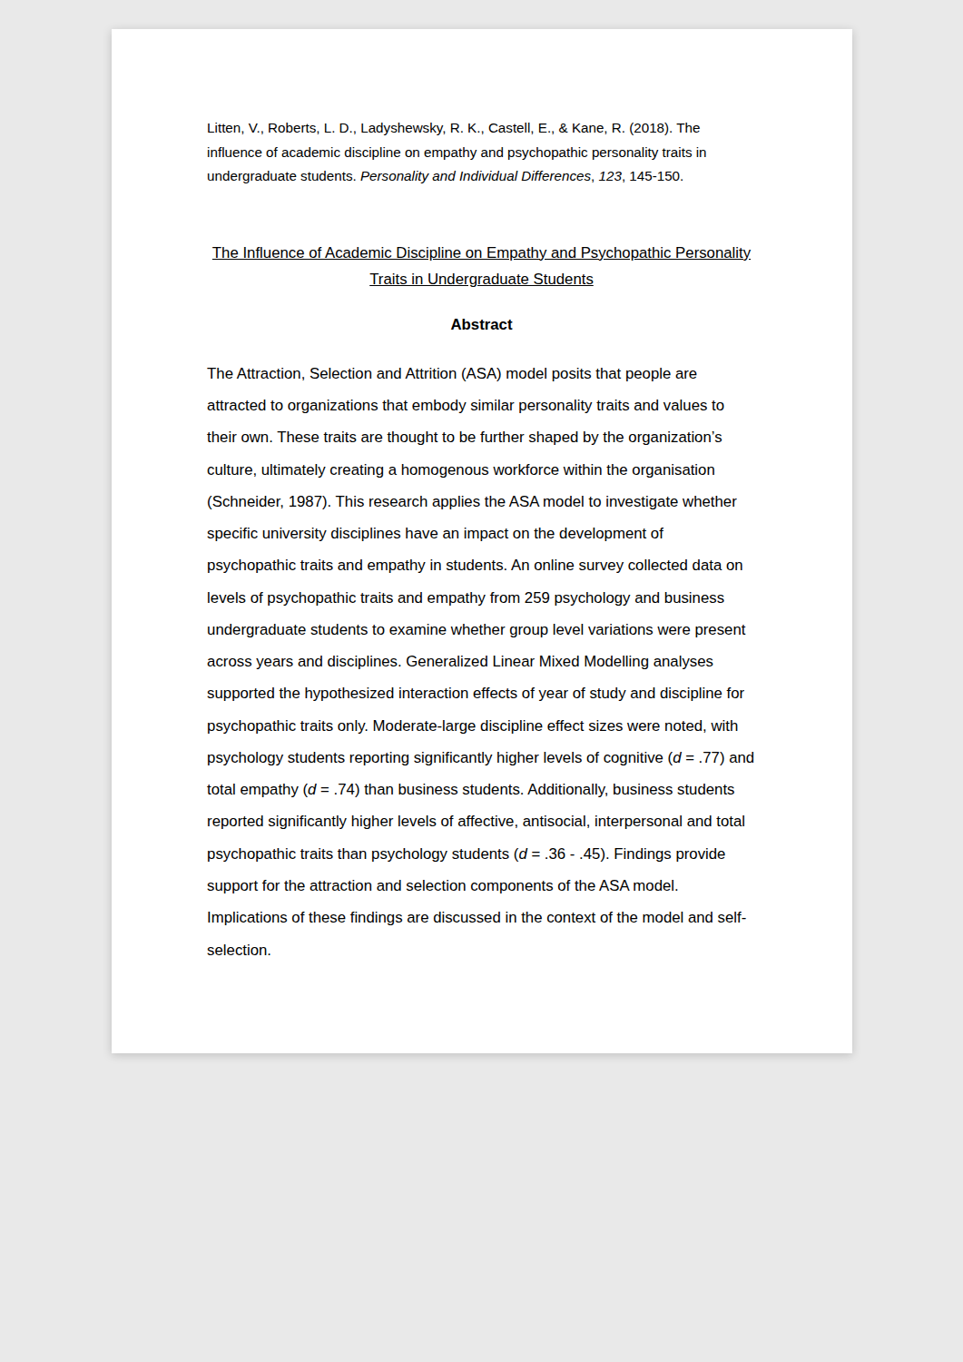Litten, V., Roberts, L. D., Ladyshewsky, R. K., Castell, E., & Kane, R. (2018). The influence of academic discipline on empathy and psychopathic personality traits in undergraduate students. Personality and Individual Differences, 123, 145-150.
The Influence of Academic Discipline on Empathy and Psychopathic Personality Traits in Undergraduate Students
Abstract
The Attraction, Selection and Attrition (ASA) model posits that people are attracted to organizations that embody similar personality traits and values to their own. These traits are thought to be further shaped by the organization’s culture, ultimately creating a homogenous workforce within the organisation (Schneider, 1987). This research applies the ASA model to investigate whether specific university disciplines have an impact on the development of psychopathic traits and empathy in students. An online survey collected data on levels of psychopathic traits and empathy from 259 psychology and business undergraduate students to examine whether group level variations were present across years and disciplines. Generalized Linear Mixed Modelling analyses supported the hypothesized interaction effects of year of study and discipline for psychopathic traits only. Moderate-large discipline effect sizes were noted, with psychology students reporting significantly higher levels of cognitive (d = .77) and total empathy (d = .74) than business students. Additionally, business students reported significantly higher levels of affective, antisocial, interpersonal and total psychopathic traits than psychology students (d = .36 - .45). Findings provide support for the attraction and selection components of the ASA model. Implications of these findings are discussed in the context of the model and self-selection.